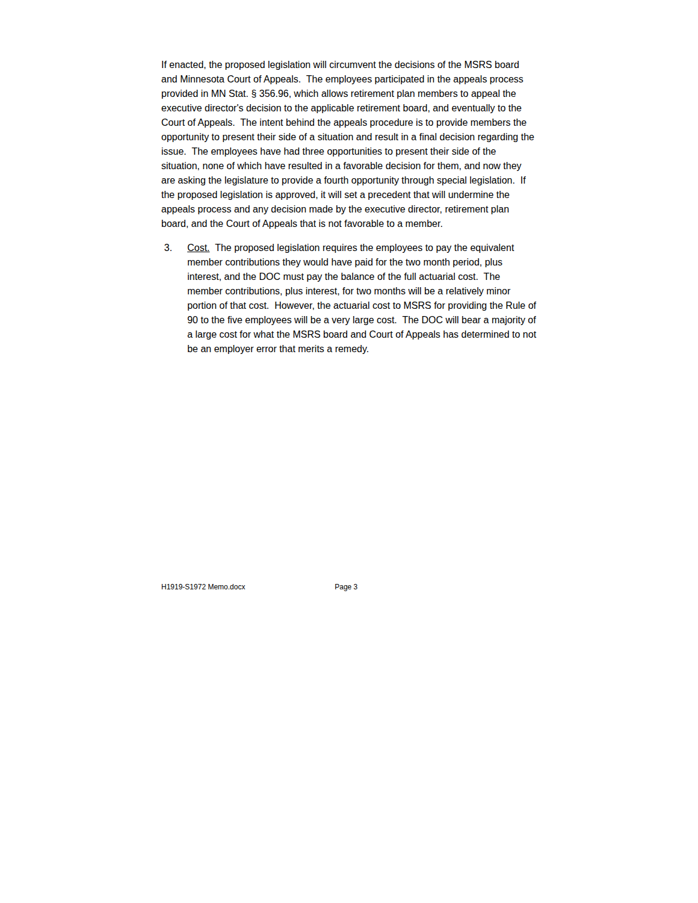If enacted, the proposed legislation will circumvent the decisions of the MSRS board and Minnesota Court of Appeals. The employees participated in the appeals process provided in MN Stat. § 356.96, which allows retirement plan members to appeal the executive director's decision to the applicable retirement board, and eventually to the Court of Appeals. The intent behind the appeals procedure is to provide members the opportunity to present their side of a situation and result in a final decision regarding the issue. The employees have had three opportunities to present their side of the situation, none of which have resulted in a favorable decision for them, and now they are asking the legislature to provide a fourth opportunity through special legislation. If the proposed legislation is approved, it will set a precedent that will undermine the appeals process and any decision made by the executive director, retirement plan board, and the Court of Appeals that is not favorable to a member.
3. Cost. The proposed legislation requires the employees to pay the equivalent member contributions they would have paid for the two month period, plus interest, and the DOC must pay the balance of the full actuarial cost. The member contributions, plus interest, for two months will be a relatively minor portion of that cost. However, the actuarial cost to MSRS for providing the Rule of 90 to the five employees will be a very large cost. The DOC will bear a majority of a large cost for what the MSRS board and Court of Appeals has determined to not be an employer error that merits a remedy.
H1919-S1972 Memo.docx Page 3